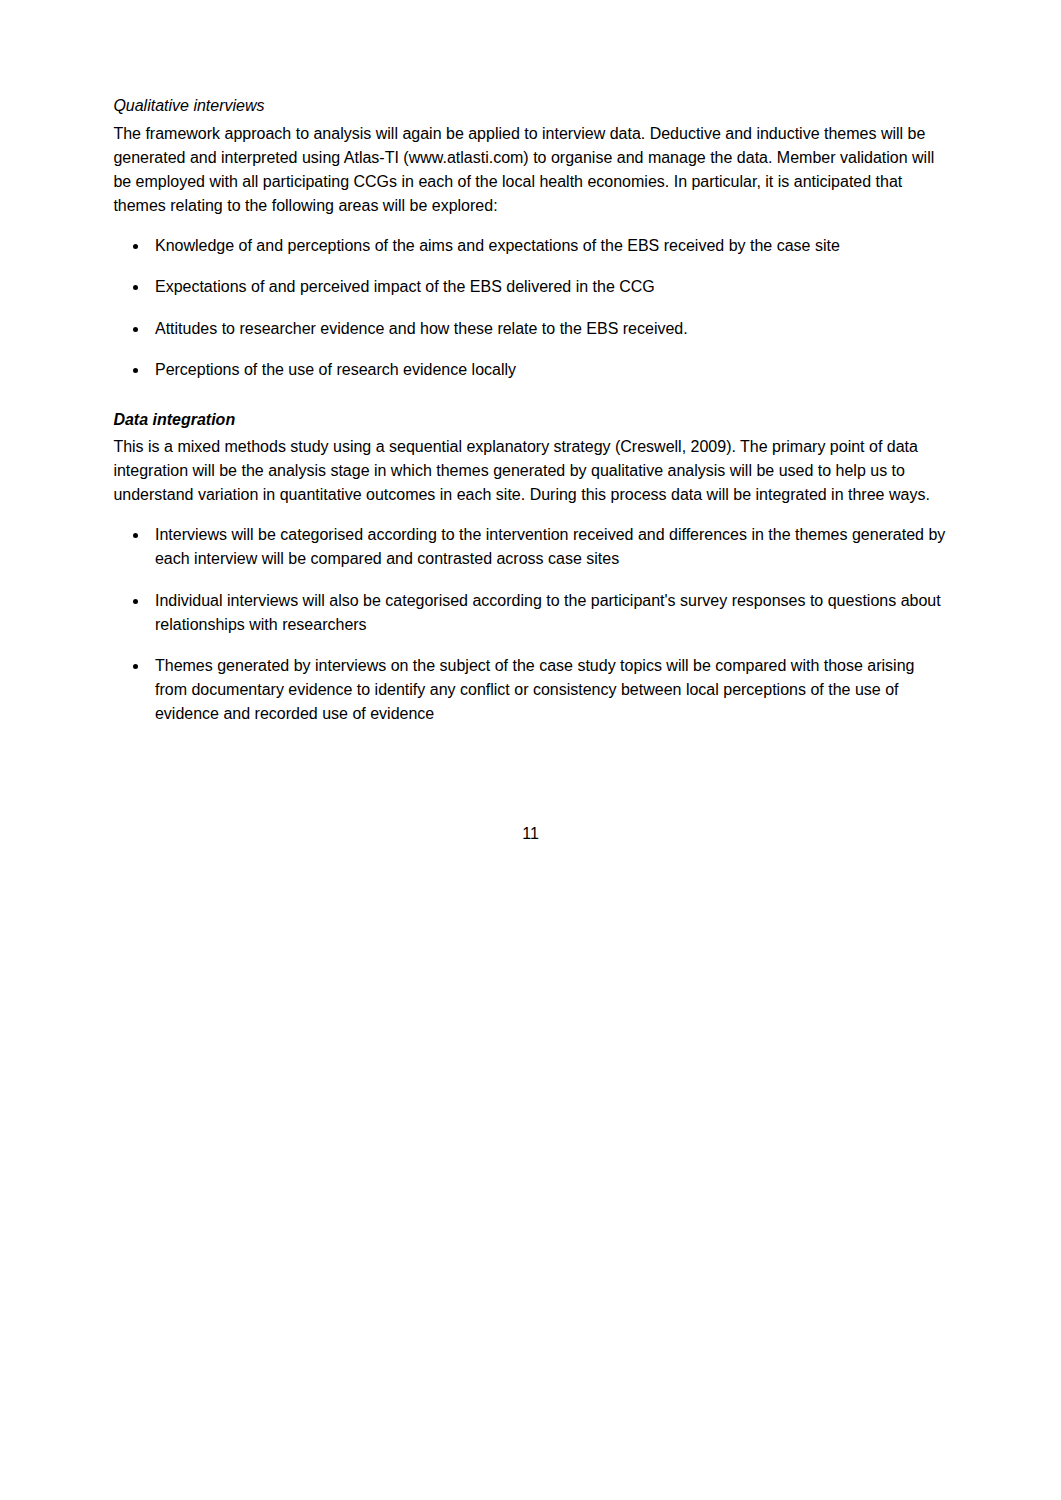Qualitative interviews
The framework approach to analysis will again be applied to interview data. Deductive and inductive themes will be generated and interpreted using Atlas-TI (www.atlasti.com) to organise and manage the data. Member validation will be employed with all participating CCGs in each of the local health economies. In particular, it is anticipated that themes relating to the following areas will be explored:
Knowledge of and perceptions of the aims and expectations of the EBS received by the case site
Expectations of and perceived impact of the EBS delivered in the CCG
Attitudes to researcher evidence and how these relate to the EBS received.
Perceptions of the use of research evidence locally
Data integration
This is a mixed methods study using a sequential explanatory strategy (Creswell, 2009). The primary point of data integration will be the analysis stage in which themes generated by qualitative analysis will be used to help us to understand variation in quantitative outcomes in each site. During this process data will be integrated in three ways.
Interviews will be categorised according to the intervention received and differences in the themes generated by each interview will be compared and contrasted across case sites
Individual interviews will also be categorised according to the participant's survey responses to questions about relationships with researchers
Themes generated by interviews on the subject of the case study topics will be compared with those arising from documentary evidence to identify any conflict or consistency between local perceptions of the use of evidence and recorded use of evidence
11